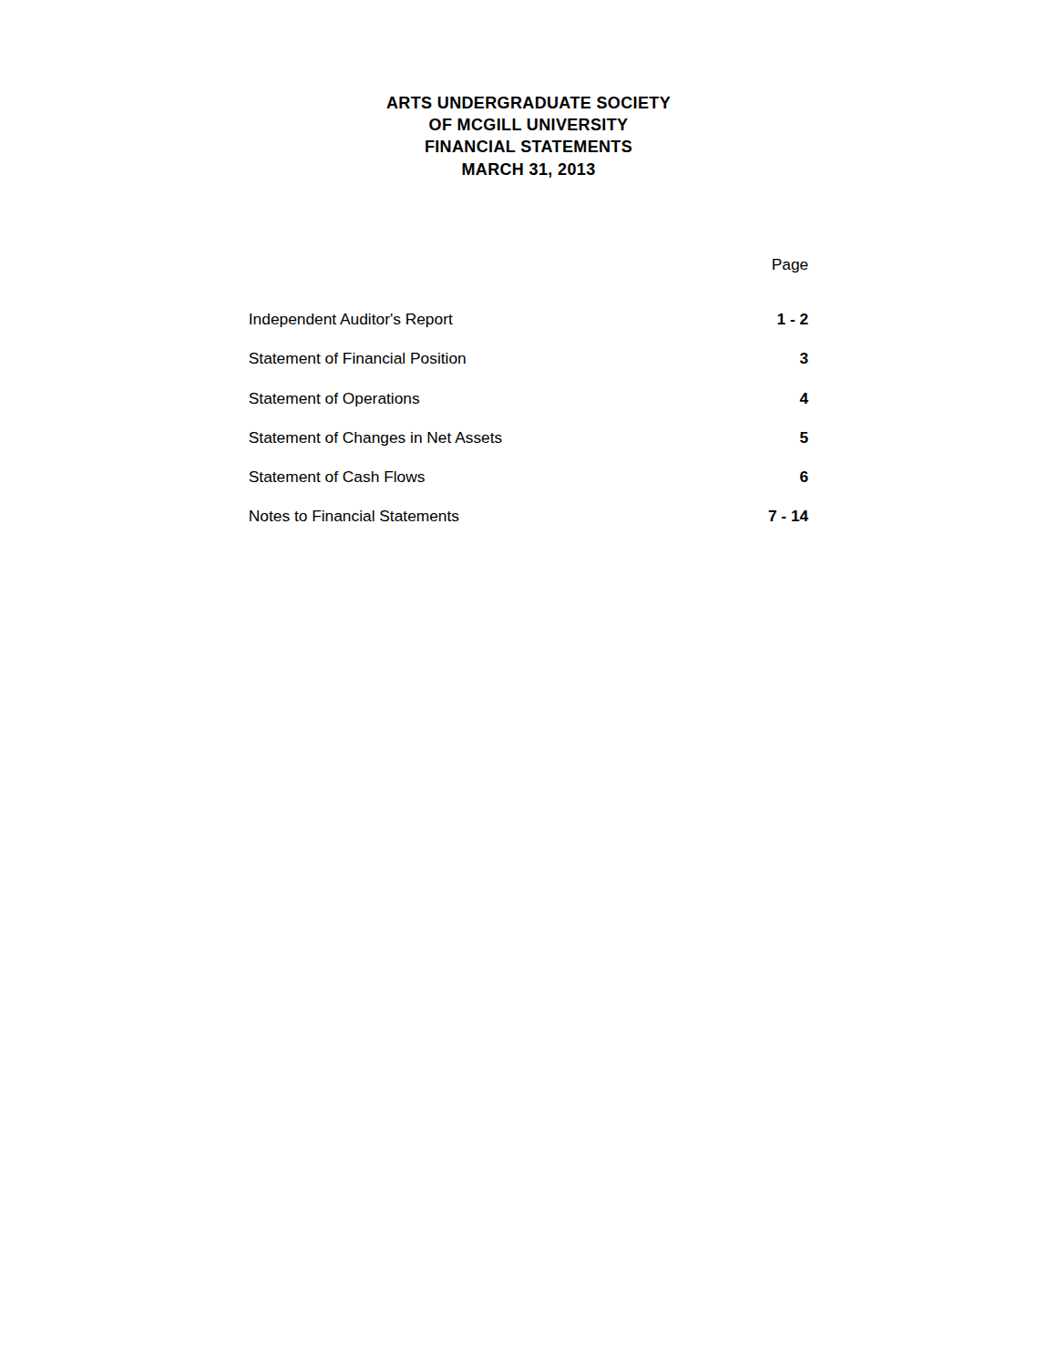ARTS UNDERGRADUATE SOCIETY
OF MCGILL UNIVERSITY
FINANCIAL STATEMENTS
MARCH 31, 2013
| | Page |
| --- | --- |
| Independent Auditor's Report | 1 - 2 |
| Statement of Financial Position | 3 |
| Statement of Operations | 4 |
| Statement of Changes in Net Assets | 5 |
| Statement of Cash Flows | 6 |
| Notes to Financial Statements | 7 - 14 |